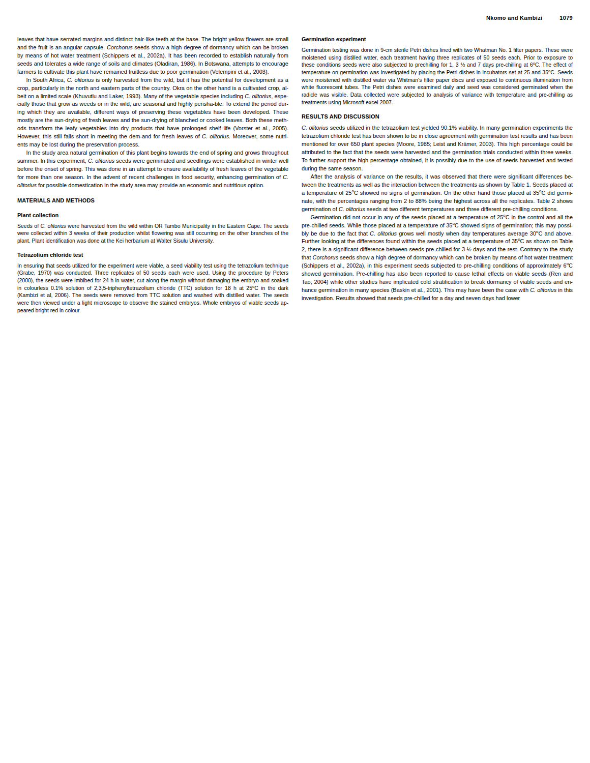Nkomo and Kambizi1079
leaves that have serrated margins and distinct hair-like teeth at the base. The bright yellow flowers are small and the fruit is an angular capsule. Corchorus seeds show a high degree of dormancy which can be broken by means of hot water treatment (Schippers et al., 2002a). It has been recorded to establish naturally from seeds and tolerates a wide range of soils and climates (Oladiran, 1986). In Botswana, attempts to encourage farmers to cultivate this plant have remained fruitless due to poor germination (Velempini et al., 2003).
In South Africa, C. olitorius is only harvested from the wild, but it has the potential for development as a crop, particularly in the north and eastern parts of the country. Okra on the other hand is a cultivated crop, albeit on a limited scale (Khuvutlu and Laker, 1993). Many of the vegetable species including C. olitorius, especially those that grow as weeds or in the wild, are seasonal and highly perisha-ble. To extend the period during which they are available, different ways of preserving these vegetables have been developed. These mostly are the sun-drying of fresh leaves and the sun-drying of blanched or cooked leaves. Both these methods transform the leafy vegetables into dry products that have prolonged shelf life (Vorster et al., 2005). However, this still falls short in meeting the dem-and for fresh leaves of C. olitorius. Moreover, some nutri-ents may be lost during the preservation process.
In the study area natural germination of this plant begins towards the end of spring and grows throughout summer. In this experiment, C. olitorius seeds were germinated and seedlings were established in winter well before the onset of spring. This was done in an attempt to ensure availability of fresh leaves of the vegetable for more than one season. In the advent of recent challenges in food security, enhancing germination of C. olitorius for possible domestication in the study area may provide an economic and nutritious option.
MATERIALS AND METHODS
Plant collection
Seeds of C. olitorius were harvested from the wild within OR Tambo Municipality in the Eastern Cape. The seeds were collected within 3 weeks of their production whilst flowering was still occurring on the other branches of the plant. Plant identification was done at the Kei herbarium at Walter Sisulu University.
Tetrazolium chloride test
In ensuring that seeds utilized for the experiment were viable, a seed viability test using the tetrazolium technique (Grabe, 1970) was conducted. Three replicates of 50 seeds each were used. Using the procedure by Peters (2000), the seeds were imbibed for 24 h in water, cut along the margin without damaging the embryo and soaked in colourless 0.1% solution of 2,3,5-triphenyltetrazolium chloride (TTC) solution for 18 h at 25oC in the dark (Kambizi et al, 2006). The seeds were removed from TTC solution and washed with distilled water. The seeds were then viewed under a light microscope to observe the stained embryos. Whole embryos of viable seeds appeared bright red in colour.
Germination experiment
Germination testing was done in 9-cm sterile Petri dishes lined with two Whatman No. 1 filter papers. These were moistened using distilled water, each treatment having three replicates of 50 seeds each. Prior to exposure to these conditions seeds were also subjected to prechilling for 1, 3 ½ and 7 days pre-chilling at 6oC. The effect of temperature on germination was investigated by placing the Petri dishes in incubators set at 25 and 35oC. Seeds were moistened with distilled water via Whitman's filter paper discs and exposed to continuous illumination from white fluorescent tubes. The Petri dishes were examined daily and seed was considered germinated when the radicle was visible. Data collected were subjected to analysis of variance with temperature and pre-chilling as treatments using Microsoft excel 2007.
RESULTS AND DISCUSSION
C. olitorius seeds utilized in the tetrazolium test yielded 90.1% viability. In many germination experiments the tetrazolium chloride test has been shown to be in close agreement with germination test results and has been mentioned for over 650 plant species (Moore, 1985; Leist and Krämer, 2003). This high percentage could be attributed to the fact that the seeds were harvested and the germination trials conducted within three weeks. To further support the high percentage obtained, it is possibly due to the use of seeds harvested and tested during the same season.
After the analysis of variance on the results, it was observed that there were significant differences between the treatments as well as the interaction between the treatments as shown by Table 1. Seeds placed at a temperature of 25oC showed no signs of germination. On the other hand those placed at 35oC did germinate, with the percentages ranging from 2 to 88% being the highest across all the replicates. Table 2 shows germination of C. olitorius seeds at two different temperatures and three different pre-chilling conditions.
Germination did not occur in any of the seeds placed at a temperature of 25oC in the control and all the pre-chilled seeds. While those placed at a temperature of 35oC showed signs of germination; this may possibly be due to the fact that C. olitorius grows well mostly when day temperatures average 30oC and above. Further looking at the differences found within the seeds placed at a temperature of 35oC as shown on Table 2, there is a significant difference between seeds pre-chilled for 3 ½ days and the rest. Contrary to the study that Corchorus seeds show a high degree of dormancy which can be broken by means of hot water treatment (Schippers et al., 2002a), in this experiment seeds subjected to pre-chilling conditions of approximately 6oC showed germination. Pre-chilling has also been reported to cause lethal effects on viable seeds (Ren and Tao, 2004) while other studies have implicated cold stratification to break dormancy of viable seeds and enhance germination in many species (Baskin et al., 2001). This may have been the case with C. olitorius in this investigation. Results showed that seeds pre-chilled for a day and seven days had lower